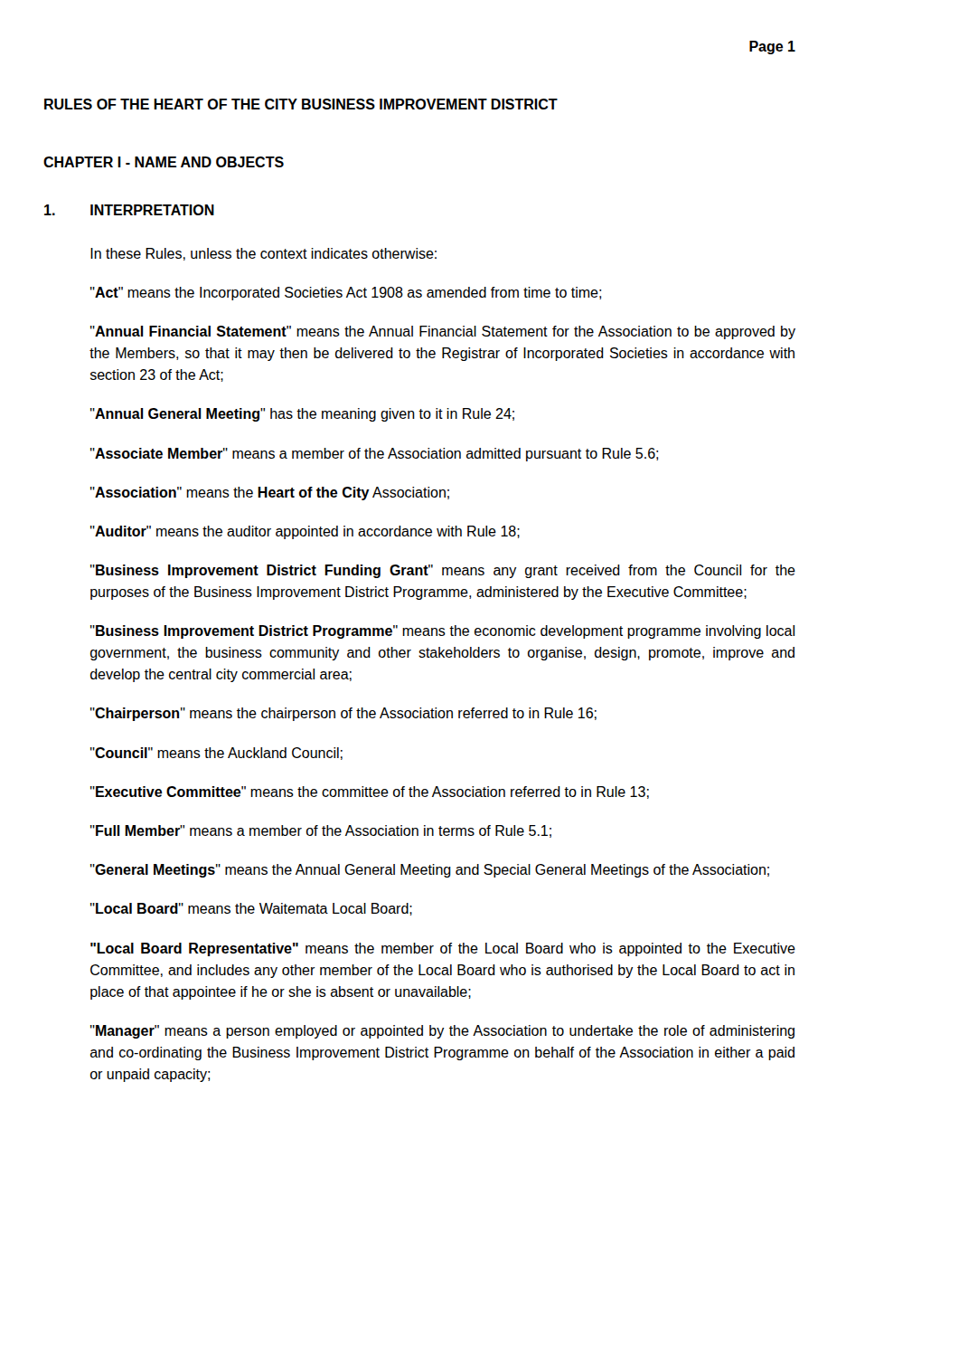Page 1
Rules of the Heart of the City Business Improvement District
Chapter I - Name and Objects
1. Interpretation
In these Rules, unless the context indicates otherwise:
"Act" means the Incorporated Societies Act 1908 as amended from time to time;
"Annual Financial Statement" means the Annual Financial Statement for the Association to be approved by the Members, so that it may then be delivered to the Registrar of Incorporated Societies in accordance with section 23 of the Act;
"Annual General Meeting" has the meaning given to it in Rule 24;
"Associate Member" means a member of the Association admitted pursuant to Rule 5.6;
"Association" means the Heart of the City Association;
"Auditor" means the auditor appointed in accordance with Rule 18;
"Business Improvement District Funding Grant" means any grant received from the Council for the purposes of the Business Improvement District Programme, administered by the Executive Committee;
"Business Improvement District Programme" means the economic development programme involving local government, the business community and other stakeholders to organise, design, promote, improve and develop the central city commercial area;
"Chairperson" means the chairperson of the Association referred to in Rule 16;
"Council" means the Auckland Council;
"Executive Committee" means the committee of the Association referred to in Rule 13;
"Full Member" means a member of the Association in terms of Rule 5.1;
"General Meetings" means the Annual General Meeting and Special General Meetings of the Association;
"Local Board" means the Waitemata Local Board;
"Local Board Representative" means the member of the Local Board who is appointed to the Executive Committee, and includes any other member of the Local Board who is authorised by the Local Board to act in place of that appointee if he or she is absent or unavailable;
"Manager" means a person employed or appointed by the Association to undertake the role of administering and co-ordinating the Business Improvement District Programme on behalf of the Association in either a paid or unpaid capacity;